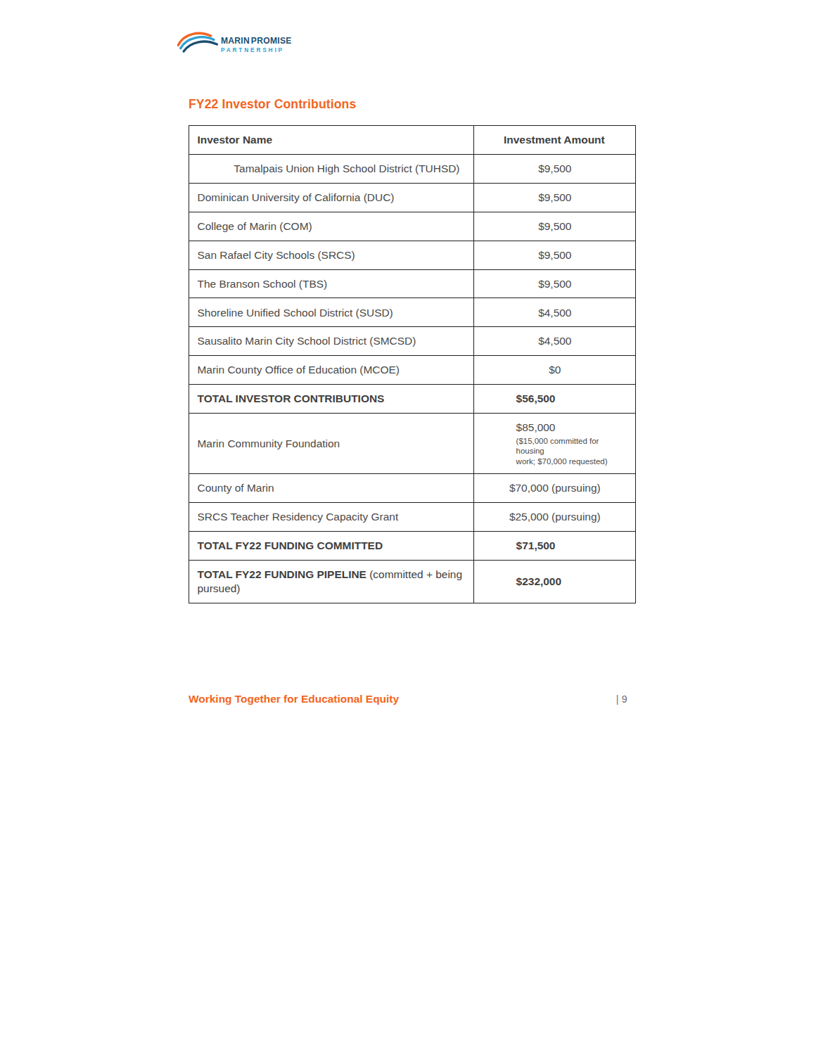Marin Promise Partnership MARIN PROMISE PARTNERSHIP
FY22 Investor Contributions
| Investor Name | Investment Amount |
| --- | --- |
| Tamalpais Union High School District (TUHSD) | $9,500 |
| Dominican University of California (DUC) | $9,500 |
| College of Marin (COM) | $9,500 |
| San Rafael City Schools (SRCS) | $9,500 |
| The Branson School (TBS) | $9,500 |
| Shoreline Unified School District (SUSD) | $4,500 |
| Sausalito Marin City School District (SMCSD) | $4,500 |
| Marin County Office of Education (MCOE) | $0 |
| TOTAL INVESTOR CONTRIBUTIONS | $56,500 |
| Marin Community Foundation | $85,000 ($15,000 committed for housing work; $70,000 requested) |
| County of Marin | $70,000 (pursuing) |
| SRCS Teacher Residency Capacity Grant | $25,000 (pursuing) |
| TOTAL FY22 FUNDING COMMITTED | $71,500 |
| TOTAL FY22 FUNDING PIPELINE (committed + being pursued) | $232,000 |
Working Together for Educational Equity
| 9